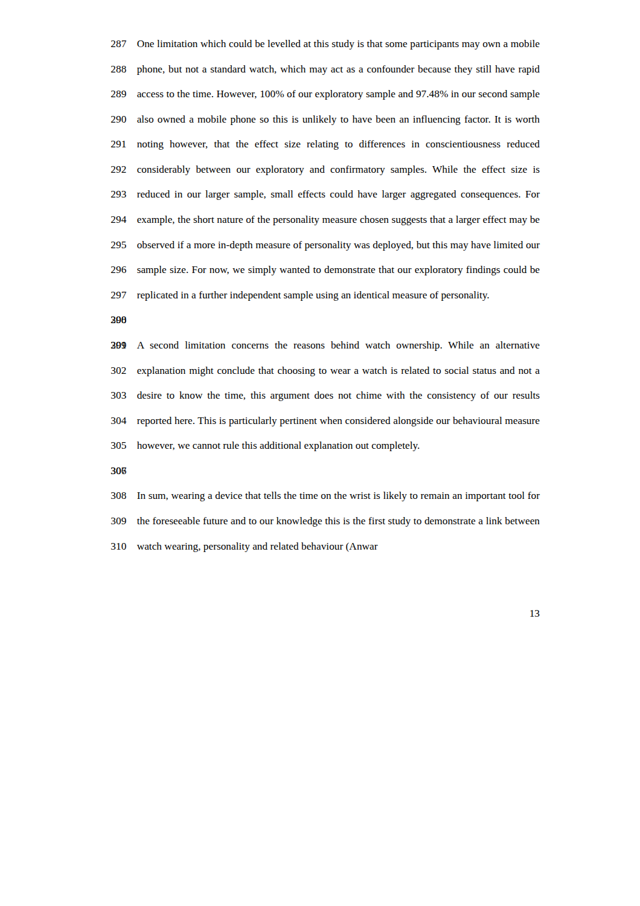287 288 289 290 291 292 293 294 295 296 297 298 299 One limitation which could be levelled at this study is that some participants may own a mobile phone, but not a standard watch, which may act as a confounder because they still have rapid access to the time. However, 100% of our exploratory sample and 97.48% in our second sample also owned a mobile phone so this is unlikely to have been an influencing factor. It is worth noting however, that the effect size relating to differences in conscientiousness reduced considerably between our exploratory and confirmatory samples. While the effect size is reduced in our larger sample, small effects could have larger aggregated consequences. For example, the short nature of the personality measure chosen suggests that a larger effect may be observed if a more in-depth measure of personality was deployed, but this may have limited our sample size. For now, we simply wanted to demonstrate that our exploratory findings could be replicated in a further independent sample using an identical measure of personality.
300
301 302 303 304 305 306 A second limitation concerns the reasons behind watch ownership. While an alternative explanation might conclude that choosing to wear a watch is related to social status and not a desire to know the time, this argument does not chime with the consistency of our results reported here. This is particularly pertinent when considered alongside our behavioural measure however, we cannot rule this additional explanation out completely.
307
308 309 310 In sum, wearing a device that tells the time on the wrist is likely to remain an important tool for the foreseeable future and to our knowledge this is the first study to demonstrate a link between watch wearing, personality and related behaviour (Anwar
13